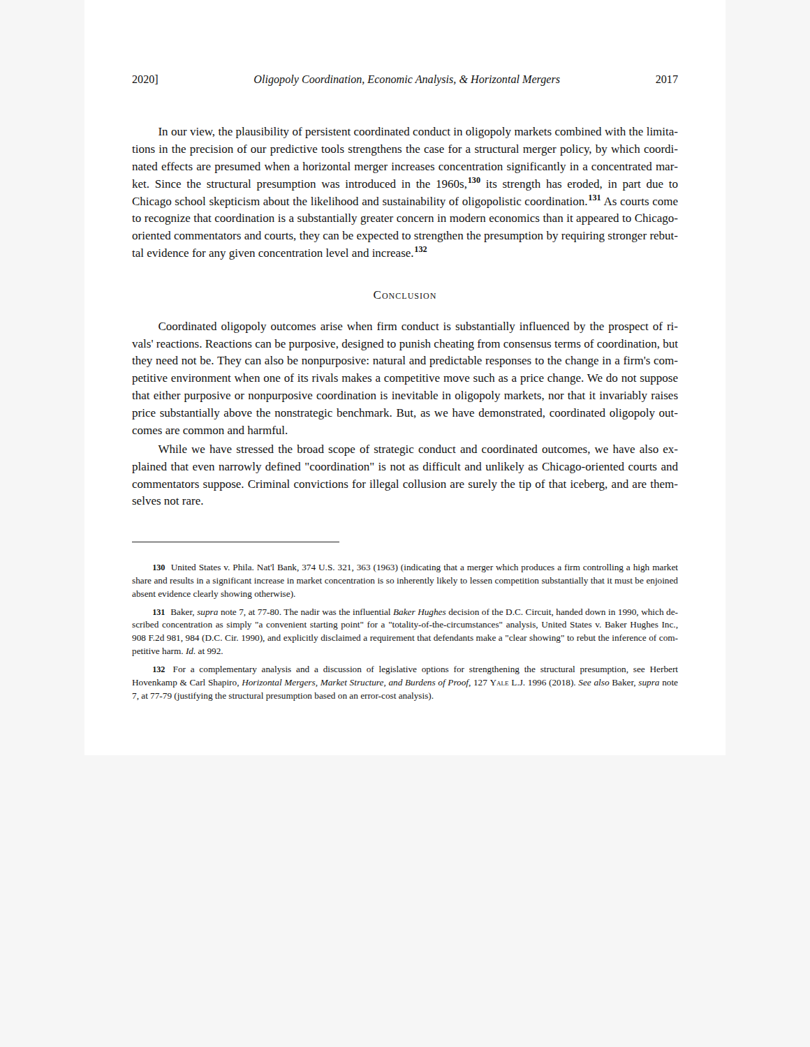2020] Oligopoly Coordination, Economic Analysis, & Horizontal Mergers 2017
In our view, the plausibility of persistent coordinated conduct in oligopoly markets combined with the limitations in the precision of our predictive tools strengthens the case for a structural merger policy, by which coordinated effects are presumed when a horizontal merger increases concentration significantly in a concentrated market. Since the structural presumption was introduced in the 1960s,130 its strength has eroded, in part due to Chicago school skepticism about the likelihood and sustainability of oligopolistic coordination.131 As courts come to recognize that coordination is a substantially greater concern in modern economics than it appeared to Chicago-oriented commentators and courts, they can be expected to strengthen the presumption by requiring stronger rebuttal evidence for any given concentration level and increase.132
Conclusion
Coordinated oligopoly outcomes arise when firm conduct is substantially influenced by the prospect of rivals' reactions. Reactions can be purposive, designed to punish cheating from consensus terms of coordination, but they need not be. They can also be nonpurposive: natural and predictable responses to the change in a firm's competitive environment when one of its rivals makes a competitive move such as a price change. We do not suppose that either purposive or nonpurposive coordination is inevitable in oligopoly markets, nor that it invariably raises price substantially above the nonstrategic benchmark. But, as we have demonstrated, coordinated oligopoly outcomes are common and harmful.
While we have stressed the broad scope of strategic conduct and coordinated outcomes, we have also explained that even narrowly defined "coordination" is not as difficult and unlikely as Chicago-oriented courts and commentators suppose. Criminal convictions for illegal collusion are surely the tip of that iceberg, and are themselves not rare.
130 United States v. Phila. Nat'l Bank, 374 U.S. 321, 363 (1963) (indicating that a merger which produces a firm controlling a high market share and results in a significant increase in market concentration is so inherently likely to lessen competition substantially that it must be enjoined absent evidence clearly showing otherwise).
131 Baker, supra note 7, at 77-80. The nadir was the influential Baker Hughes decision of the D.C. Circuit, handed down in 1990, which described concentration as simply "a convenient starting point" for a "totality-of-the-circumstances" analysis, United States v. Baker Hughes Inc., 908 F.2d 981, 984 (D.C. Cir. 1990), and explicitly disclaimed a requirement that defendants make a "clear showing" to rebut the inference of competitive harm. Id. at 992.
132 For a complementary analysis and a discussion of legislative options for strengthening the structural presumption, see Herbert Hovenkamp & Carl Shapiro, Horizontal Mergers, Market Structure, and Burdens of Proof, 127 Yale L.J. 1996 (2018). See also Baker, supra note 7, at 77-79 (justifying the structural presumption based on an error-cost analysis).